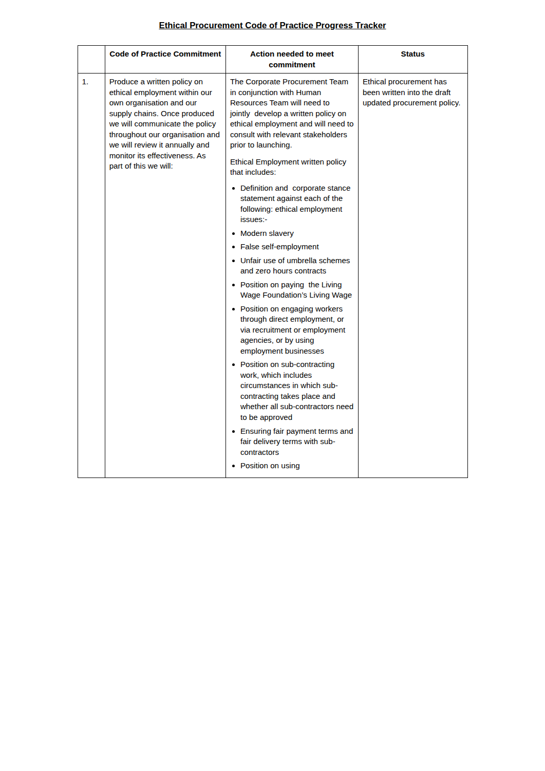Ethical Procurement Code of Practice Progress Tracker
| | Code of Practice Commitment | Action needed to meet commitment | Status |
| --- | --- | --- | --- |
| 1. | Produce a written policy on ethical employment within our own organisation and our supply chains. Once produced we will communicate the policy throughout our organisation and we will review it annually and monitor its effectiveness. As part of this we will: | The Corporate Procurement Team in conjunction with Human Resources Team will need to jointly develop a written policy on ethical employment and will need to consult with relevant stakeholders prior to launching. Ethical Employment written policy that includes: Definition and corporate stance statement against each of the following: ethical employment issues:- Modern slavery False self-employment Unfair use of umbrella schemes and zero hours contracts Position on paying the Living Wage Foundation’s Living Wage Position on engaging workers through direct employment, or via recruitment or employment agencies, or by using employment businesses Position on sub-contracting work, which includes circumstances in which sub-contracting takes place and whether all sub-contractors need to be approved Ensuring fair payment terms and fair delivery terms with sub-contractors Position on using | Ethical procurement has been written into the draft updated procurement policy. |